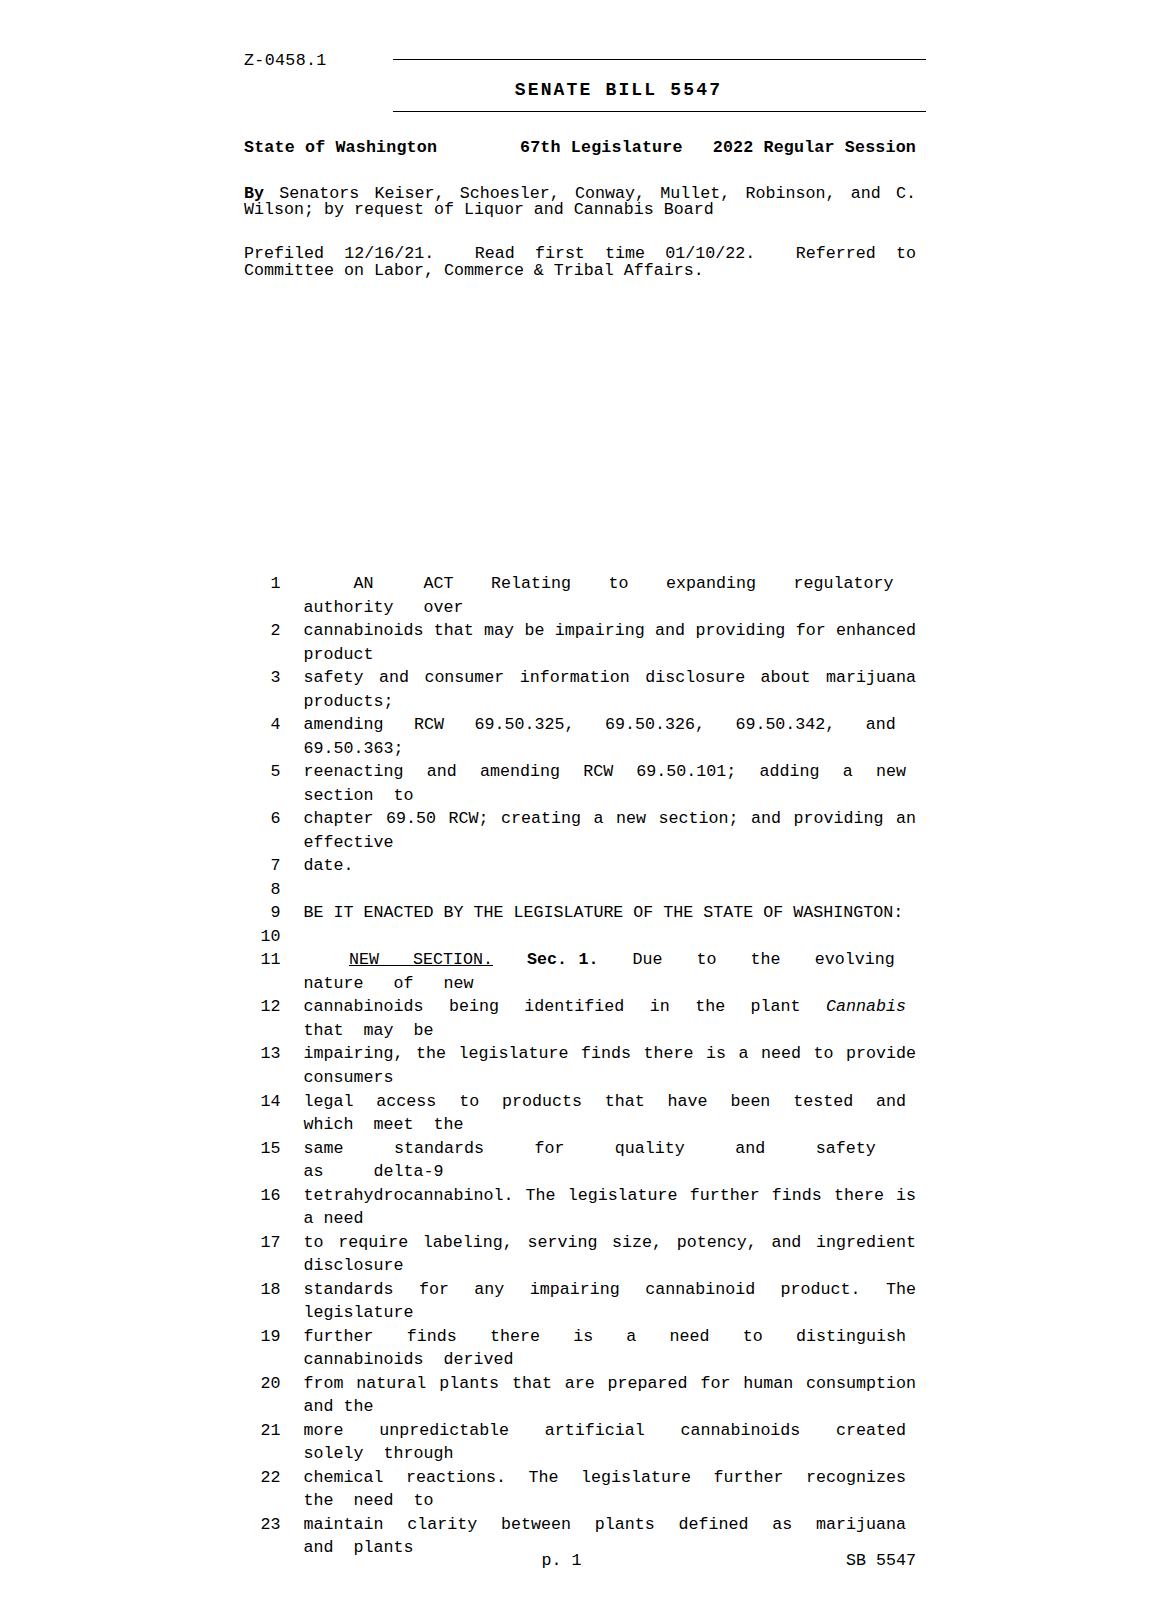Z-0458.1
SENATE BILL 5547
State of Washington 67th Legislature 2022 Regular Session
By Senators Keiser, Schoesler, Conway, Mullet, Robinson, and C. Wilson; by request of Liquor and Cannabis Board
Prefiled 12/16/21. Read first time 01/10/22. Referred to Committee on Labor, Commerce & Tribal Affairs.
AN ACT Relating to expanding regulatory authority over
cannabinoids that may be impairing and providing for enhanced product
safety and consumer information disclosure about marijuana products;
amending RCW 69.50.325, 69.50.326, 69.50.342, and 69.50.363;
reenacting and amending RCW 69.50.101; adding a new section to
chapter 69.50 RCW; creating a new section; and providing an effective
date.
BE IT ENACTED BY THE LEGISLATURE OF THE STATE OF WASHINGTON:
NEW SECTION. Sec. 1. Due to the evolving nature of new
cannabinoids being identified in the plant Cannabis that may be
impairing, the legislature finds there is a need to provide consumers
legal access to products that have been tested and which meet the
same standards for quality and safety as delta-9
tetrahydrocannabinol. The legislature further finds there is a need
to require labeling, serving size, potency, and ingredient disclosure
standards for any impairing cannabinoid product. The legislature
further finds there is a need to distinguish cannabinoids derived
from natural plants that are prepared for human consumption and the
more unpredictable artificial cannabinoids created solely through
chemical reactions. The legislature further recognizes the need to
maintain clarity between plants defined as marijuana and plants
p. 1 SB 5547